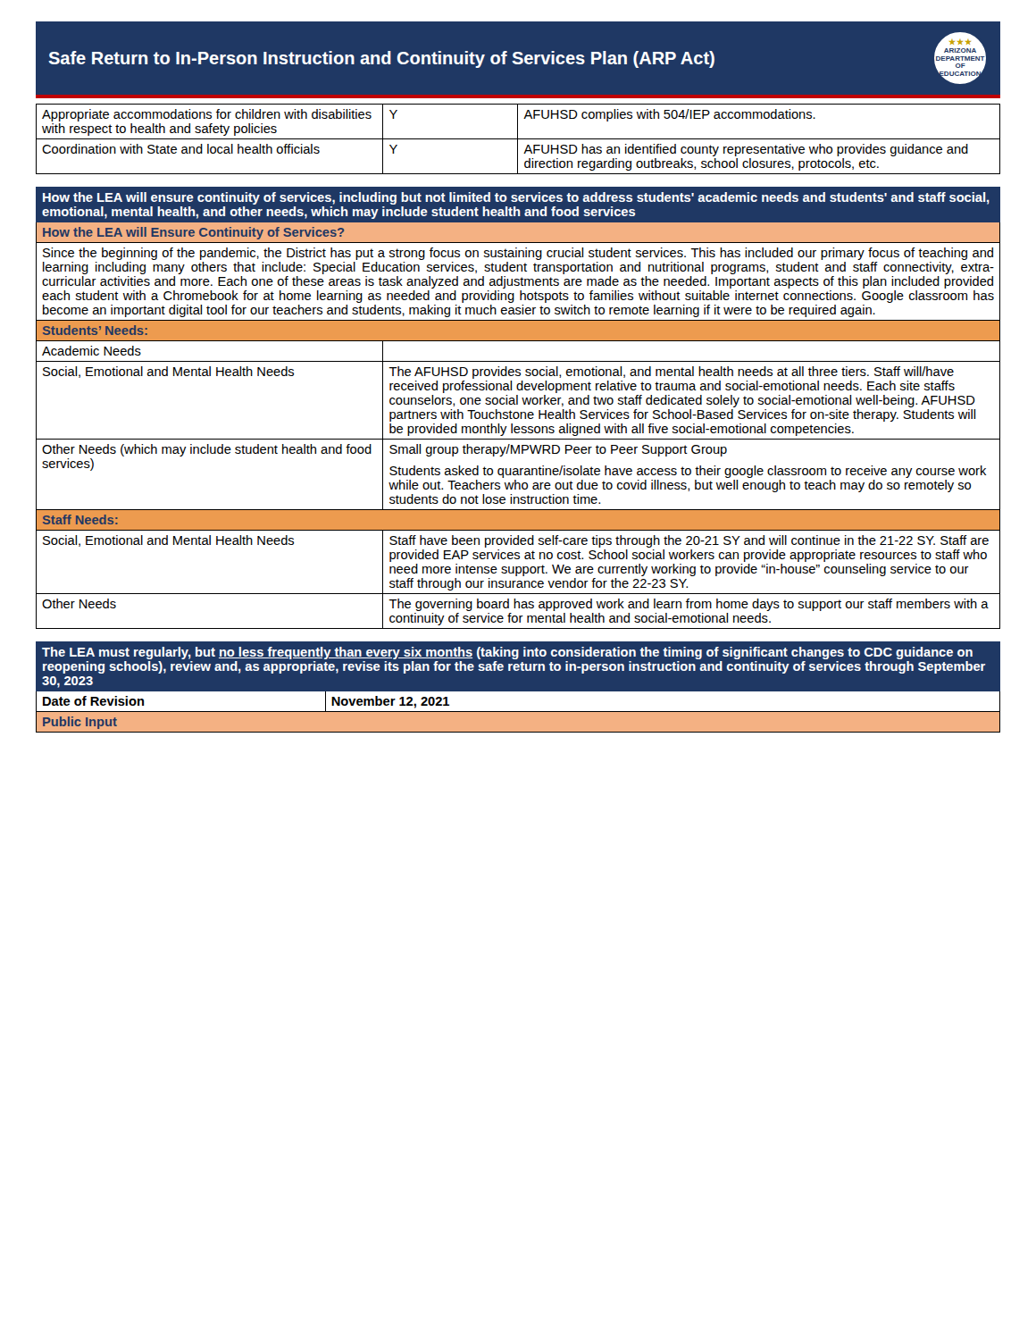Safe Return to In-Person Instruction and Continuity of Services Plan (ARP Act) ★★★
ARIZONA
DEPARTMENT
OF EDUCATION
| Appropriate accommodations for children with disabilities with respect to health and safety policies | Y | AFUHSD complies with 504/IEP accommodations. |
| Coordination with State and local health officials | Y | AFUHSD has an identified county representative who provides guidance and direction regarding outbreaks, school closures, protocols, etc. |
| How the LEA will ensure continuity of services , including but not limited to services to address students' academic needs and students' and staff social, emotional, mental health , and other needs , which may include student health and food services |
| How the LEA will Ensure Continuity of Services? |
| Since the beginning of the pandemic, the District has put a strong focus on sustaining crucial student services. This has included our primary focus of teaching and learning including many others that include: Special Education services, student transportation and nutritional programs, student and staff connectivity, extra-curricular activities and more. Each one of these areas is task analyzed and adjustments are made as the needed. Important aspects of this plan included provided each student with a Chromebook for at home learning as needed and providing hotspots to families without suitable internet connections. Google classroom has become an important digital tool for our teachers and students, making it much easier to switch to remote learning if it were to be required again. |
| Students’ Needs: |
| Academic Needs | |
| Social, Emotional and Mental Health Needs | The AFUHSD provides social, emotional, and mental health needs at all three tiers. Staff will/have received professional development relative to trauma and social-emotional needs. Each site staffs counselors, one social worker, and two staff dedicated solely to social-emotional well-being. AFUHSD partners with Touchstone Health Services for School-Based Services for on-site therapy. Students will be provided monthly lessons aligned with all five social-emotional competencies. |
| Other Needs (which may include student health and food services) | Small group therapy/MPWRD Peer to Peer Support Group Students asked to quarantine/isolate have access to their google classroom to receive any course work while out. Teachers who are out due to covid illness, but well enough to teach may do so remotely so students do not lose instruction time. |
| Staff Needs: |
| Social, Emotional and Mental Health Needs | Staff have been provided self-care tips through the 20-21 SY and will continue in the 21-22 SY. Staff are provided EAP services at no cost. School social workers can provide appropriate resources to staff who need more intense support. We are currently working to provide “in-house” counseling service to our staff through our insurance vendor for the 22-23 SY. |
| Other Needs | The governing board has approved work and learn from home days to support our staff members with a continuity of service for mental health and social-emotional needs. |
| The LEA must regularly, but no less frequently than every six months (taking into consideration the timing of significant changes to CDC guidance on reopening schools), review and, as appropriate, revise its plan for the safe return to in-person instruction and continuity of services through September 30, 2023 |
| Date of Revision | November 12, 2021 |
| Public Input |